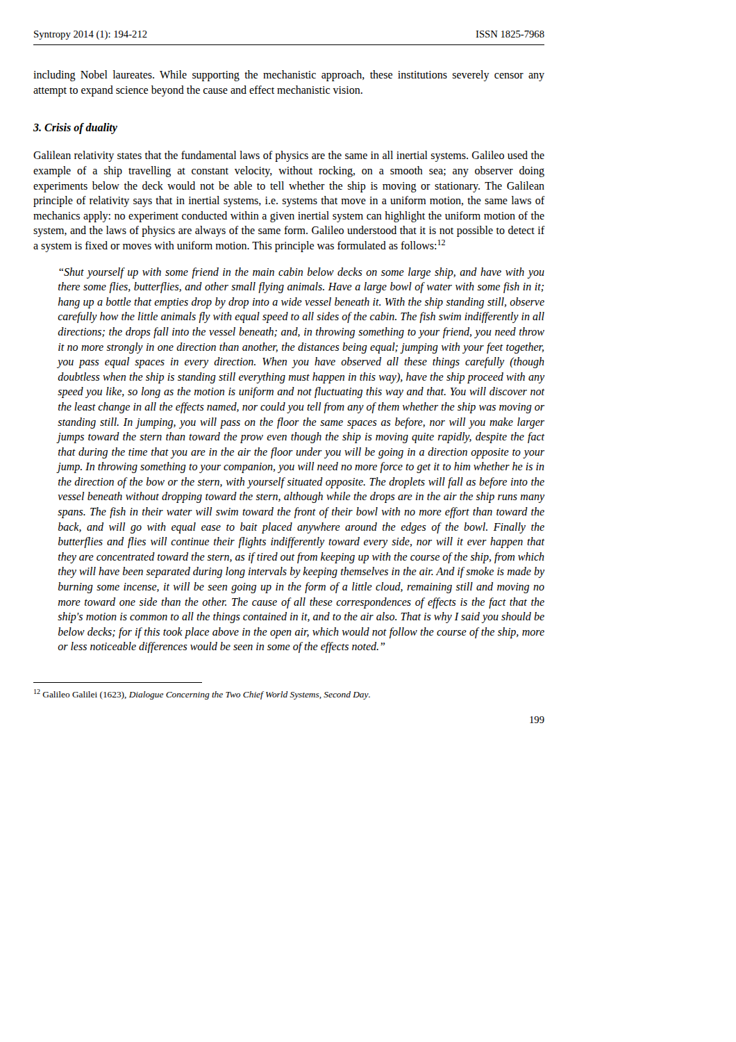Syntropy 2014 (1): 194-212
ISSN 1825-7968
including Nobel laureates. While supporting the mechanistic approach, these institutions severely censor any attempt to expand science beyond the cause and effect mechanistic vision.
3. Crisis of duality
Galilean relativity states that the fundamental laws of physics are the same in all inertial systems. Galileo used the example of a ship travelling at constant velocity, without rocking, on a smooth sea; any observer doing experiments below the deck would not be able to tell whether the ship is moving or stationary. The Galilean principle of relativity says that in inertial systems, i.e. systems that move in a uniform motion, the same laws of mechanics apply: no experiment conducted within a given inertial system can highlight the uniform motion of the system, and the laws of physics are always of the same form. Galileo understood that it is not possible to detect if a system is fixed or moves with uniform motion. This principle was formulated as follows:12
“Shut yourself up with some friend in the main cabin below decks on some large ship, and have with you there some flies, butterflies, and other small flying animals. Have a large bowl of water with some fish in it; hang up a bottle that empties drop by drop into a wide vessel beneath it. With the ship standing still, observe carefully how the little animals fly with equal speed to all sides of the cabin. The fish swim indifferently in all directions; the drops fall into the vessel beneath; and, in throwing something to your friend, you need throw it no more strongly in one direction than another, the distances being equal; jumping with your feet together, you pass equal spaces in every direction. When you have observed all these things carefully (though doubtless when the ship is standing still everything must happen in this way), have the ship proceed with any speed you like, so long as the motion is uniform and not fluctuating this way and that. You will discover not the least change in all the effects named, nor could you tell from any of them whether the ship was moving or standing still. In jumping, you will pass on the floor the same spaces as before, nor will you make larger jumps toward the stern than toward the prow even though the ship is moving quite rapidly, despite the fact that during the time that you are in the air the floor under you will be going in a direction opposite to your jump. In throwing something to your companion, you will need no more force to get it to him whether he is in the direction of the bow or the stern, with yourself situated opposite. The droplets will fall as before into the vessel beneath without dropping toward the stern, although while the drops are in the air the ship runs many spans. The fish in their water will swim toward the front of their bowl with no more effort than toward the back, and will go with equal ease to bait placed anywhere around the edges of the bowl. Finally the butterflies and flies will continue their flights indifferently toward every side, nor will it ever happen that they are concentrated toward the stern, as if tired out from keeping up with the course of the ship, from which they will have been separated during long intervals by keeping themselves in the air. And if smoke is made by burning some incense, it will be seen going up in the form of a little cloud, remaining still and moving no more toward one side than the other. The cause of all these correspondences of effects is the fact that the ship's motion is common to all the things contained in it, and to the air also. That is why I said you should be below decks; for if this took place above in the open air, which would not follow the course of the ship, more or less noticeable differences would be seen in some of the effects noted.”
12 Galileo Galilei (1623), Dialogue Concerning the Two Chief World Systems, Second Day.
199